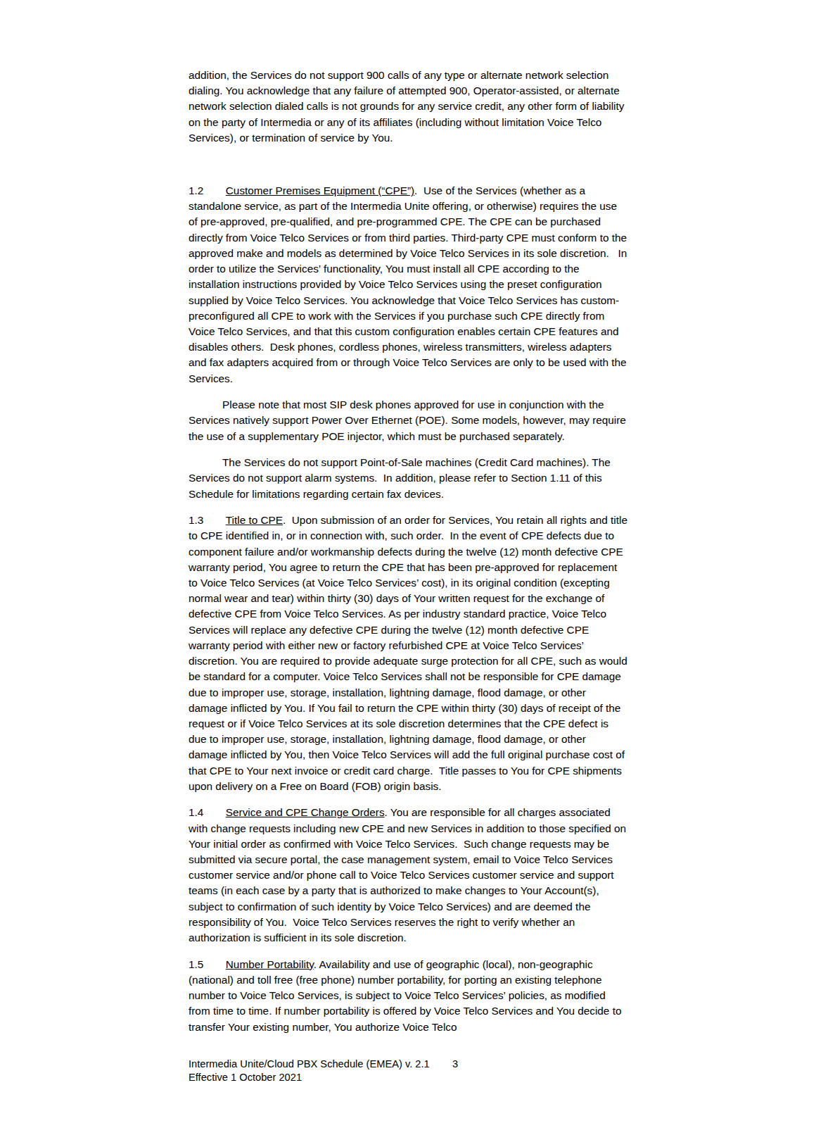addition, the Services do not support 900 calls of any type or alternate network selection dialing. You acknowledge that any failure of attempted 900, Operator-assisted, or alternate network selection dialed calls is not grounds for any service credit, any other form of liability on the party of Intermedia or any of its affiliates (including without limitation Voice Telco Services), or termination of service by You.
1.2 Customer Premises Equipment (“CPE”). Use of the Services (whether as a standalone service, as part of the Intermedia Unite offering, or otherwise) requires the use of pre-approved, pre-qualified, and pre-programmed CPE. The CPE can be purchased directly from Voice Telco Services or from third parties. Third-party CPE must conform to the approved make and models as determined by Voice Telco Services in its sole discretion. In order to utilize the Services’ functionality, You must install all CPE according to the installation instructions provided by Voice Telco Services using the preset configuration supplied by Voice Telco Services. You acknowledge that Voice Telco Services has custom-preconfigured all CPE to work with the Services if you purchase such CPE directly from Voice Telco Services, and that this custom configuration enables certain CPE features and disables others. Desk phones, cordless phones, wireless transmitters, wireless adapters and fax adapters acquired from or through Voice Telco Services are only to be used with the Services.
Please note that most SIP desk phones approved for use in conjunction with the Services natively support Power Over Ethernet (POE). Some models, however, may require the use of a supplementary POE injector, which must be purchased separately.
The Services do not support Point-of-Sale machines (Credit Card machines). The Services do not support alarm systems. In addition, please refer to Section 1.11 of this Schedule for limitations regarding certain fax devices.
1.3 Title to CPE. Upon submission of an order for Services, You retain all rights and title to CPE identified in, or in connection with, such order. In the event of CPE defects due to component failure and/or workmanship defects during the twelve (12) month defective CPE warranty period, You agree to return the CPE that has been pre-approved for replacement to Voice Telco Services (at Voice Telco Services’ cost), in its original condition (excepting normal wear and tear) within thirty (30) days of Your written request for the exchange of defective CPE from Voice Telco Services. As per industry standard practice, Voice Telco Services will replace any defective CPE during the twelve (12) month defective CPE warranty period with either new or factory refurbished CPE at Voice Telco Services’ discretion. You are required to provide adequate surge protection for all CPE, such as would be standard for a computer. Voice Telco Services shall not be responsible for CPE damage due to improper use, storage, installation, lightning damage, flood damage, or other damage inflicted by You. If You fail to return the CPE within thirty (30) days of receipt of the request or if Voice Telco Services at its sole discretion determines that the CPE defect is due to improper use, storage, installation, lightning damage, flood damage, or other damage inflicted by You, then Voice Telco Services will add the full original purchase cost of that CPE to Your next invoice or credit card charge. Title passes to You for CPE shipments upon delivery on a Free on Board (FOB) origin basis.
1.4 Service and CPE Change Orders. You are responsible for all charges associated with change requests including new CPE and new Services in addition to those specified on Your initial order as confirmed with Voice Telco Services. Such change requests may be submitted via secure portal, the case management system, email to Voice Telco Services customer service and/or phone call to Voice Telco Services customer service and support teams (in each case by a party that is authorized to make changes to Your Account(s), subject to confirmation of such identity by Voice Telco Services) and are deemed the responsibility of You. Voice Telco Services reserves the right to verify whether an authorization is sufficient in its sole discretion.
1.5 Number Portability. Availability and use of geographic (local), non-geographic (national) and toll free (free phone) number portability, for porting an existing telephone number to Voice Telco Services, is subject to Voice Telco Services’ policies, as modified from time to time. If number portability is offered by Voice Telco Services and You decide to transfer Your existing number, You authorize Voice Telco
Intermedia Unite/Cloud PBX Schedule (EMEA) v. 2.1 3
Effective 1 October 2021